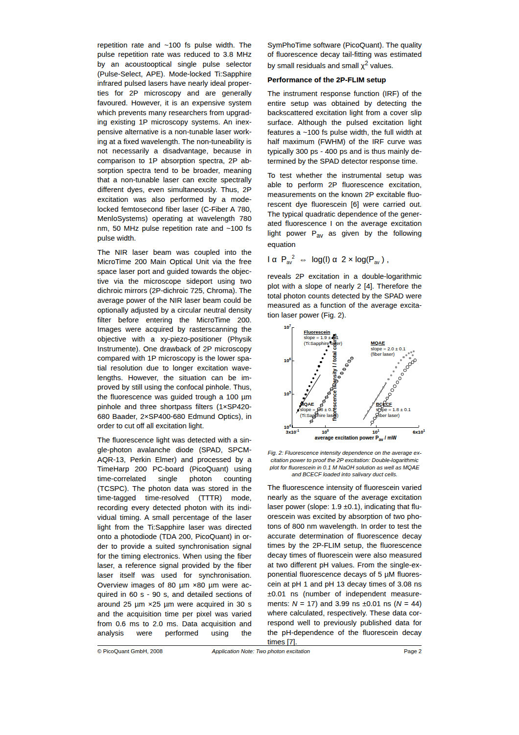repetition rate and ~100 fs pulse width. The pulse repetition rate was reduced to 3.8 MHz by an acoustooptical single pulse selector (Pulse-Select, APE). Mode-locked Ti:Sapphire infrared pulsed lasers have nearly ideal properties for 2P microscopy and are generally favoured. However, it is an expensive system which prevents many researchers from upgrading existing 1P microscopy systems. An inexpensive alternative is a non-tunable laser working at a fixed wavelength. The non-tuneability is not necessarily a disadvantage, because in comparison to 1P absorption spectra, 2P absorption spectra tend to be broader, meaning that a non-tunable laser can excite spectrally different dyes, even simultaneously. Thus, 2P excitation was also performed by a mode-locked femtosecond fiber laser (C-Fiber A 780, MenloSystems) operating at wavelength 780 nm, 50 MHz pulse repetition rate and ~100 fs pulse width.
The NIR laser beam was coupled into the MicroTime 200 Main Optical Unit via the free space laser port and guided towards the objective via the microscope sideport using two dichroic mirrors (2P-dichroic 725, Chroma). The average power of the NIR laser beam could be optionally adjusted by a circular neutral density filter before entering the MicroTime 200. Images were acquired by rasterscanning the objective with a xy-piezo-positioner (Physik Instrumente). One drawback of 2P microscopy compared with 1P microscopy is the lower spatial resolution due to longer excitation wavelengths. However, the situation can be improved by still using the confocal pinhole. Thus, the fluorescence was guided trough a 100 µm pinhole and three shortpass filters (1×SP420-680 Baader, 2×SP400-680 Edmund Optics), in order to cut off all excitation light.
The fluorescence light was detected with a single-photon avalanche diode (SPAD, SPCM-AQR-13, Perkin Elmer) and processed by a TimeHarp 200 PC-board (PicoQuant) using time-correlated single photon counting (TCSPC). The photon data was stored in the time-tagged time-resolved (TTTR) mode, recording every detected photon with its individual timing. A small percentage of the laser light from the Ti:Sapphire laser was directed onto a photodiode (TDA 200, PicoQuant) in order to provide a suited synchronisation signal for the timing electronics. When using the fiber laser, a reference signal provided by the fiber laser itself was used for synchronisation. Overview images of 80 µm ×80 µm were acquired in 60 s - 90 s, and detailed sections of around 25 µm ×25 µm were acquired in 30 s and the acquisition time per pixel was varied from 0.6 ms to 2.0 ms. Data acquisition and analysis were performed using the SymPhoTime software (PicoQuant). The quality of fluorescence decay tail-fitting was estimated by small residuals and small χ2 values.
Performance of the 2P-FLIM setup
The instrument response function (IRF) of the entire setup was obtained by detecting the backscattered excitation light from a cover slip surface. Although the pulsed excitation light features a ~100 fs pulse width, the full width at half maximum (FWHM) of the IRF curve was typically 300 ps - 400 ps and is thus mainly determined by the SPAD detector response time.
To test whether the instrumental setup was able to perform 2P fluorescence excitation, measurements on the known 2P excitable fluorescent dye fluorescein [6] were carried out. The typical quadratic dependence of the generated fluorescence I on the average excitation light power Pav as given by the following equation
I α Pav2 ⇔ log(I) α 2 × log(Pav ) ,
reveals 2P excitation in a double-logarithmic plot with a slope of nearly 2 [4]. Therefore the total photon counts detected by the SPAD were measured as a function of the average excitation laser power (Fig. 2).
fluorescence intensity I / total counts
107
106
105
104
3x10-1
100
101
6x101
average excitation power Pav / mW
Fluorescein
slope = 1.9 ± 0.1
(Ti:Sapphire laser)
MQAE
slope = 2.0 ± 0.1
(fiber laser)
MQAE
slope = 1.8 ± 0.1
(Ti:Sapphire laser)
BCECF
slope = 1.8 ± 0.1
(fiber laser)
Fig. 2: Fluorescence intensity dependence on the average excitation power to proof the 2P excitation: Double-logarithmic plot for fluorescein in 0.1 M NaOH solution as well as MQAE and BCECF loaded into salivary duct cells.
The fluorescence intensity of fluorescein varied nearly as the square of the average excitation laser power (slope: 1.9 ±0.1), indicating that fluorescein was excited by absorption of two photons of 800 nm wavelength. In order to test the accurate determination of fluorescence decay times by the 2P-FLIM setup, the fluorescence decay times of fluorescein were also measured at two different pH values. From the single-exponential fluorescence decays of 5 µM fluorescein at pH 1 and pH 13 decay times of 3.08 ns ±0.01 ns (number of independent measurements: N = 17) and 3.99 ns ±0.01 ns (N = 44) where calculated, respectively. These data correspond well to previously published data for the pH-dependence of the fluorescein decay times [7].
© PicoQuant GmbH, 2008
Application Note: Two photon excitation
Page 2